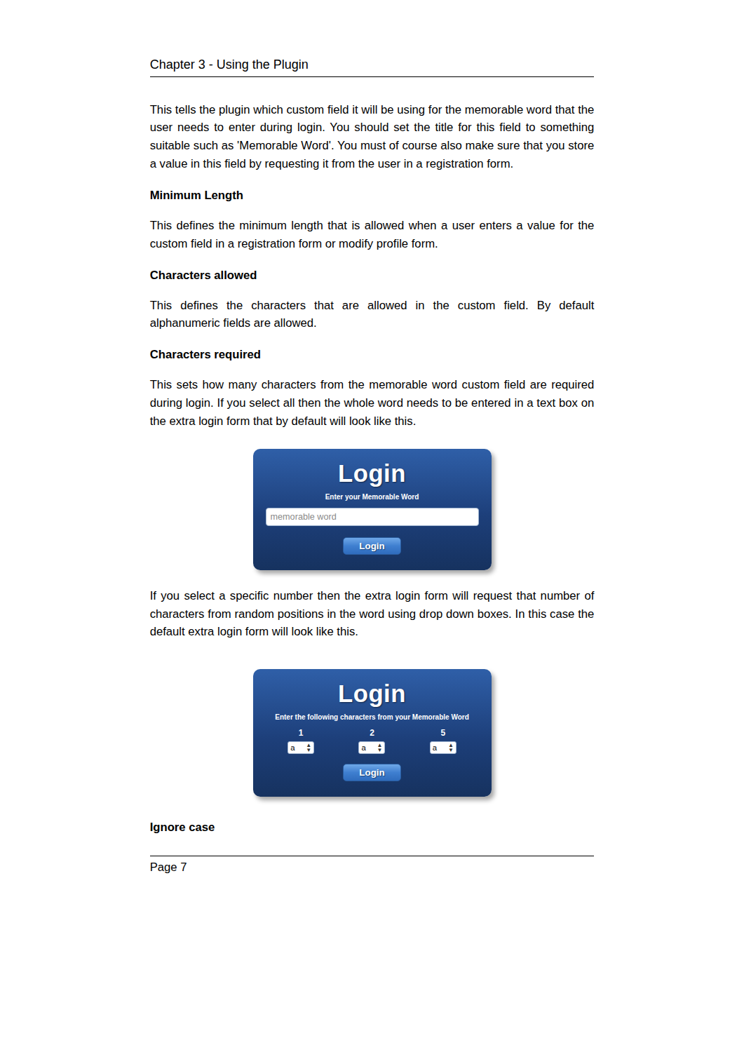Chapter 3 - Using the Plugin
This tells the plugin which custom field it will be using for the memorable word that the user needs to enter during login. You should set the title for this field to something suitable such as 'Memorable Word'. You must of course also make sure that you store a value in this field by requesting it from the user in a registration form.
Minimum Length
This defines the minimum length that is allowed when a user enters a value for the custom field in a registration form or modify profile form.
Characters allowed
This defines the characters that are allowed in the custom field. By default alphanumeric fields are allowed.
Characters required
This sets how many characters from the memorable word custom field are required during login. If you select all then the whole word needs to be entered in a text box on the extra login form that by default will look like this.
Login
Enter your Memorable Word
memorable word
Login
If you select a specific number then the extra login form will request that number of characters from random positions in the word using drop down boxes. In this case the default extra login form will look like this.
Login
Enter the following characters from your Memorable Word
1
a▲▼
2
a▲▼
5
a▲▼
Login
Ignore case
Page 7